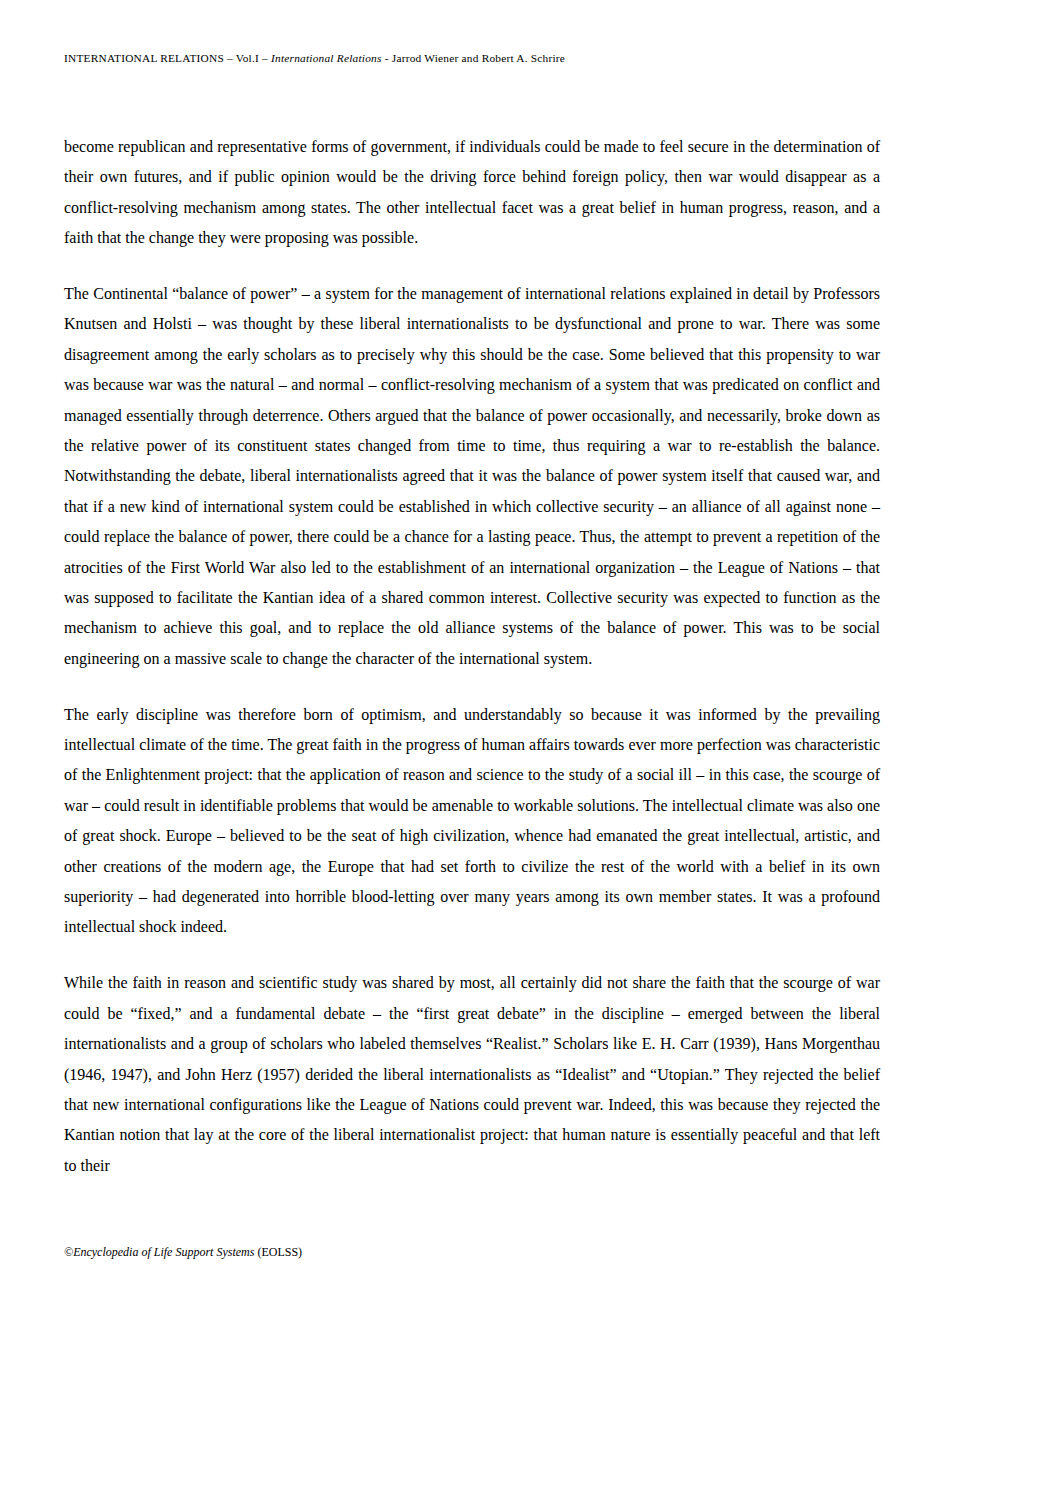INTERNATIONAL RELATIONS – Vol.I – International Relations - Jarrod Wiener and Robert A. Schrire
become republican and representative forms of government, if individuals could be made to feel secure in the determination of their own futures, and if public opinion would be the driving force behind foreign policy, then war would disappear as a conflict-resolving mechanism among states. The other intellectual facet was a great belief in human progress, reason, and a faith that the change they were proposing was possible.
The Continental “balance of power” – a system for the management of international relations explained in detail by Professors Knutsen and Holsti – was thought by these liberal internationalists to be dysfunctional and prone to war. There was some disagreement among the early scholars as to precisely why this should be the case. Some believed that this propensity to war was because war was the natural – and normal – conflict-resolving mechanism of a system that was predicated on conflict and managed essentially through deterrence. Others argued that the balance of power occasionally, and necessarily, broke down as the relative power of its constituent states changed from time to time, thus requiring a war to re-establish the balance. Notwithstanding the debate, liberal internationalists agreed that it was the balance of power system itself that caused war, and that if a new kind of international system could be established in which collective security – an alliance of all against none – could replace the balance of power, there could be a chance for a lasting peace. Thus, the attempt to prevent a repetition of the atrocities of the First World War also led to the establishment of an international organization – the League of Nations – that was supposed to facilitate the Kantian idea of a shared common interest. Collective security was expected to function as the mechanism to achieve this goal, and to replace the old alliance systems of the balance of power. This was to be social engineering on a massive scale to change the character of the international system.
The early discipline was therefore born of optimism, and understandably so because it was informed by the prevailing intellectual climate of the time. The great faith in the progress of human affairs towards ever more perfection was characteristic of the Enlightenment project: that the application of reason and science to the study of a social ill – in this case, the scourge of war – could result in identifiable problems that would be amenable to workable solutions. The intellectual climate was also one of great shock. Europe – believed to be the seat of high civilization, whence had emanated the great intellectual, artistic, and other creations of the modern age, the Europe that had set forth to civilize the rest of the world with a belief in its own superiority – had degenerated into horrible blood-letting over many years among its own member states. It was a profound intellectual shock indeed.
While the faith in reason and scientific study was shared by most, all certainly did not share the faith that the scourge of war could be “fixed,” and a fundamental debate – the “first great debate” in the discipline – emerged between the liberal internationalists and a group of scholars who labeled themselves “Realist.” Scholars like E. H. Carr (1939), Hans Morgenthau (1946, 1947), and John Herz (1957) derided the liberal internationalists as “Idealist” and “Utopian.” They rejected the belief that new international configurations like the League of Nations could prevent war. Indeed, this was because they rejected the Kantian notion that lay at the core of the liberal internationalist project: that human nature is essentially peaceful and that left to their
©Encyclopedia of Life Support Systems (EOLSS)